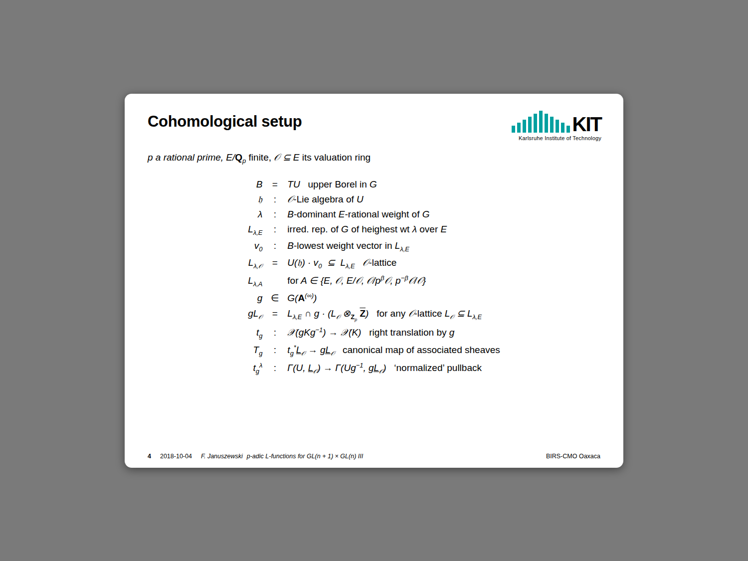Cohomological setup
KIT
Karlsruhe Institute of Technology
p a rational prime, E/Qp finite, 𝒪 ⊆ E its valuation ring
| B | = | TU upper Borel in G |
| 𝔥 | : | 𝒪 -Lie algebra of U |
| λ | : | B -dominant E -rational weight of G |
| L λ,E | : | irred. rep. of G of heighest wt λ over E |
| v 0 | : | B -lowest weight vector in L λ,E |
| L λ, 𝒪 | = | U( 𝔥 ) · v 0 ⊆ L λ,E 𝒪 -lattice |
| L λ,A | | for A ∈ {E, 𝒪 , E/ 𝒪 , 𝒪 /p β 𝒪 , p −β 𝒪 / 𝒪 } |
| g | ∈ | G( A (∞) ) |
| gL 𝒪 | = | L λ,E ∩ g · (L 𝒪 ⊗ Z p Z ) for any 𝒪 -lattice L 𝒪 ⊆ L λ,E |
| t g | : | 𝒳 (gKg −1 ) → 𝒳 (K) right translation by g |
| T g | : | t g * L 𝒪 → gL 𝒪 canonical map of associated sheaves |
| t g λ | : | Γ(U, L 𝒪 ) → Γ(Ug −1 , gL 𝒪 ) ‘normalized’ pullback |
4 2018-10-04 F. Januszewski p-adic L-functions for GL(n + 1) × GL(n) III BIRS-CMO Oaxaca